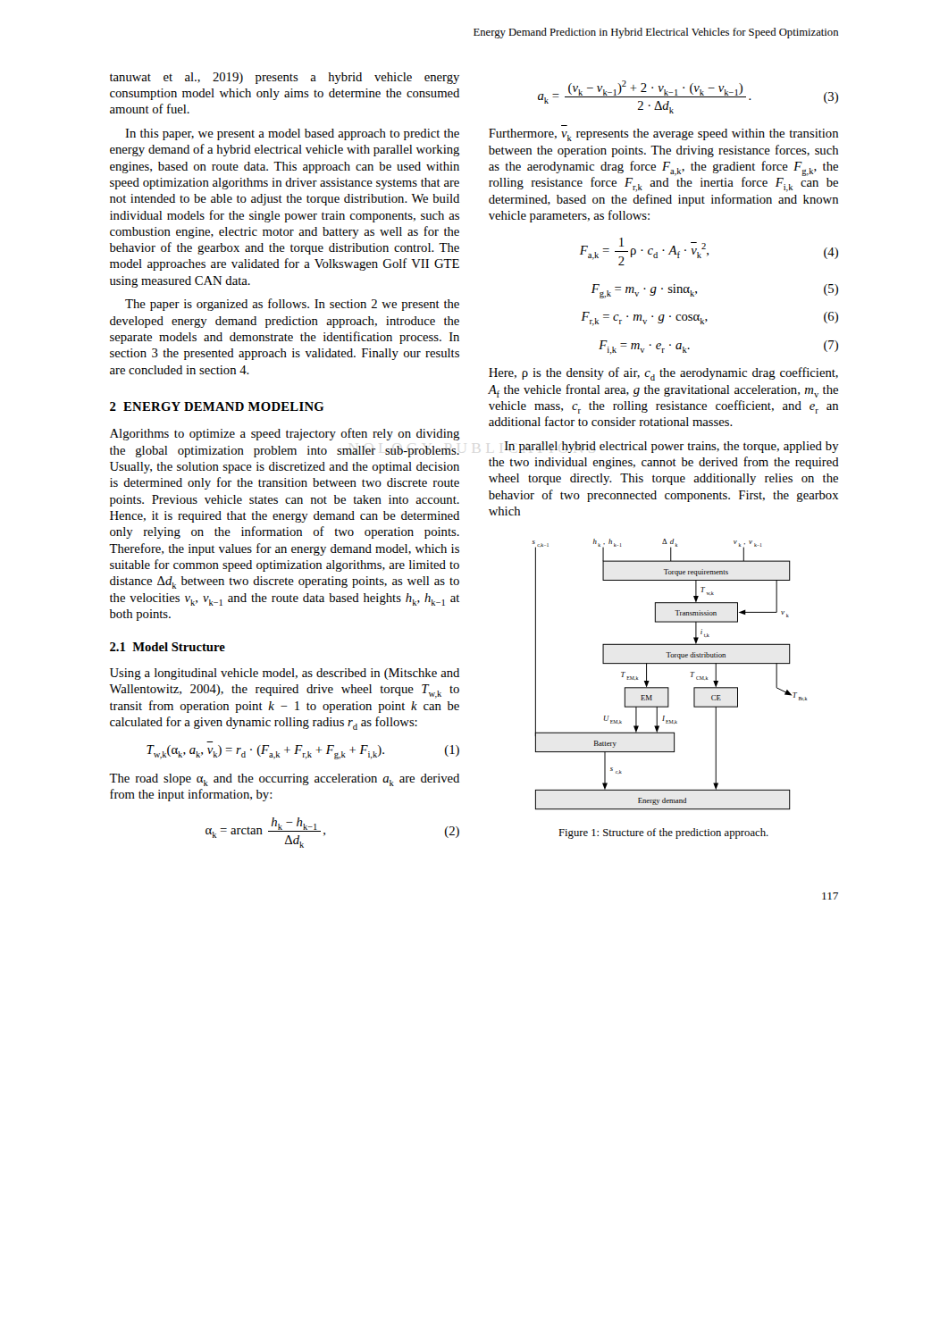Energy Demand Prediction in Hybrid Electrical Vehicles for Speed Optimization
NOLOGY PUBLICATIONS
tanuwat et al., 2019) presents a hybrid vehicle energy consumption model which only aims to determine the consumed amount of fuel.
In this paper, we present a model based approach to predict the energy demand of a hybrid electrical vehicle with parallel working engines, based on route data. This approach can be used within speed optimization algorithms in driver assistance systems that are not intended to be able to adjust the torque distribution. We build individual models for the single power train components, such as combustion engine, electric motor and battery as well as for the behavior of the gearbox and the torque distribution control. The model approaches are validated for a Volkswagen Golf VII GTE using measured CAN data.
The paper is organized as follows. In section 2 we present the developed energy demand prediction approach, introduce the separate models and demonstrate the identification process. In section 3 the presented approach is validated. Finally our results are concluded in section 4.
2 ENERGY DEMAND MODELING
Algorithms to optimize a speed trajectory often rely on dividing the global optimization problem into smaller sub-problems. Usually, the solution space is discretized and the optimal decision is determined only for the transition between two discrete route points. Previous vehicle states can not be taken into account. Hence, it is required that the energy demand can be determined only relying on the information of two operation points. Therefore, the input values for an energy demand model, which is suitable for common speed optimization algorithms, are limited to distance Δdk between two discrete operating points, as well as to the velocities vk, vk−1 and the route data based heights hk, hk−1 at both points.
2.1 Model Structure
Using a longitudinal vehicle model, as described in (Mitschke and Wallentowitz, 2004), the required drive wheel torque Tw,k to transit from operation point k − 1 to operation point k can be calculated for a given dynamic rolling radius rd as follows:
Tw,k(αk, ak, vk) = rd · (Fa,k + Fr,k + Fg,k + Fi,k).
(1)
The road slope αk and the occurring acceleration ak are derived from the input information, by:
αk = arctan hk − hk−1 Δdk,
(2)
ak = (vk − vk−1)2 + 2 · vk−1 · (vk − vk−1) 2 · Δdk.
(3)
Furthermore, vk represents the average speed within the transition between the operation points. The driving resistance forces, such as the aerodynamic drag force Fa,k, the gradient force Fg,k, the rolling resistance force Fr,k and the inertia force Fi,k can be determined, based on the defined input information and known vehicle parameters, as follows:
Fa,k = 12ρ · cd · Af · vk2,
(4)
Fg,k = mv · g · sinαk,
(5)
Fr,k = cr · mv · g · cosαk,
(6)
Fi,k = mv · er · ak.
(7)
Here, ρ is the density of air, cd the aerodynamic drag coefficient, Af the vehicle frontal area, g the gravitational acceleration, mv the vehicle mass, cr the rolling resistance coefficient, and er an additional factor to consider rotational masses.
In parallel hybrid electrical power trains, the torque, applied by the two individual engines, cannot be derived from the required wheel torque directly. This torque additionally relies on the behavior of two preconnected components. First, the gearbox which
sc,k−1 hk,hk−1 Δdk vk,vk−1 Torque requirements Tw,k Transmission vk it,k Torque distribution TEM,k TCM,k TBr,k EM CE UEM,k IEM,k Battery sc,k Energy demand
Figure 1: Structure of the prediction approach.
117